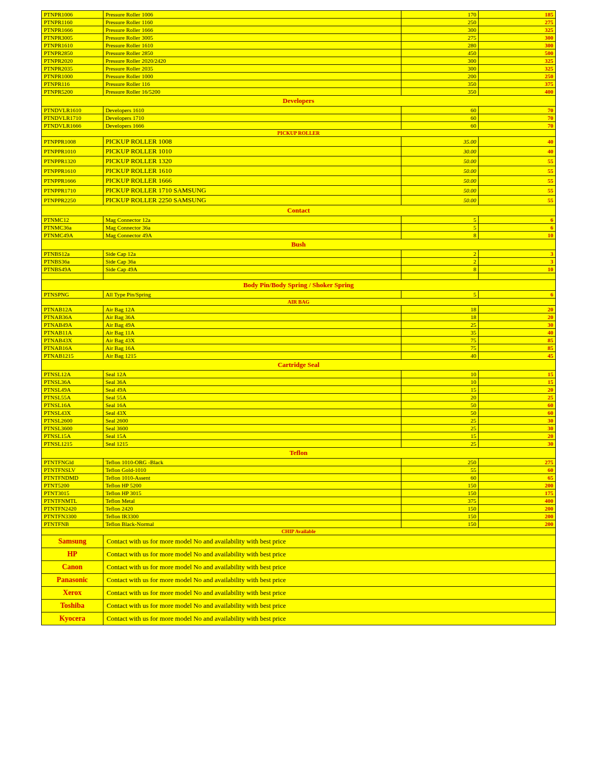| PTNPR1006 | Pressure Roller 1006 | 170 | 185 |
| PTNPR1160 | Pressure Roller 1160 | 250 | 275 |
| PTNPR1666 | Pressure Roller 1666 | 300 | 325 |
| PTNPR3005 | Pressure Roller 3005 | 275 | 300 |
| PTNPR1610 | Pressure Roller 1610 | 280 | 300 |
| PTNPR2850 | Pressure Roller 2850 | 450 | 500 |
| PTNPR2020 | Pressure Roller 2020/2420 | 300 | 325 |
| PTNPR2035 | Pressure Roller 2035 | 300 | 325 |
| PTNPR1000 | Pressure Roller 1000 | 200 | 250 |
| PTNPR116 | Pressure Roller 116 | 350 | 375 |
| PTNPR5200 | Pressure Roller 16/5200 | 350 | 400 |
| Developers |
| PTNDVLR1610 | Developers 1610 | 60 | 70 |
| PTNDVLR1710 | Developers 1710 | 60 | 70 |
| PTNDVLR1666 | Developers 1666 | 60 | 70 |
| PICKUP ROLLER |
| PTNPPR1008 | PICKUP ROLLER 1008 | 35.00 | 40 |
| PTNPPR1010 | PICKUP ROLLER 1010 | 30.00 | 40 |
| PTNPPR1320 | PICKUP ROLLER 1320 | 50.00 | 55 |
| PTNPPR1610 | PICKUP ROLLER 1610 | 50.00 | 55 |
| PTNPPR1666 | PICKUP ROLLER 1666 | 50.00 | 55 |
| PTNPPR1710 | PICKUP ROLLER 1710 SAMSUNG | 50.00 | 55 |
| PTNPPR2250 | PICKUP ROLLER 2250 SAMSUNG | 50.00 | 55 |
| Contact |
| PTNMC12 | Mag Connector 12a | 5 | 6 |
| PTNMC36a | Mag Connector 36a | 5 | 6 |
| PTNMC49A | Mag Connector 49A | 8 | 10 |
| Bush |
| PTNBS12a | Side Cap 12a | 2 | 3 |
| PTNBS36a | Side Cap 36a | 2 | 3 |
| PTNBS49A | Side Cap 49A | 8 | 10 |
| Body Pin/Body Spring / Shoker Spring |
| PTNSPNG | All Type Pin/Spring | 5 | 6 |
| AIR BAG |
| PTNAB12A | Air Bag 12A | 18 | 20 |
| PTNAB36A | Air Bag 36A | 18 | 20 |
| PTNAB49A | Air Bag 49A | 25 | 30 |
| PTNAB11A | Air Bag 11A | 35 | 40 |
| PTNAB43X | Air Bag 43X | 75 | 85 |
| PTNAB16A | Air Bag 16A | 75 | 85 |
| PTNAB1215 | Air Bag 1215 | 40 | 45 |
| Cartridge Seal |
| PTNSL12A | Seal 12A | 10 | 15 |
| PTNSL36A | Seal 36A | 10 | 15 |
| PTNSL49A | Seal 49A | 15 | 20 |
| PTNSL55A | Seal 55A | 20 | 25 |
| PTNSL16A | Seal 16A | 50 | 60 |
| PTNSL43X | Seal 43X | 50 | 60 |
| PTNSL2600 | Seal 2600 | 25 | 30 |
| PTNSL3600 | Seal 3600 | 25 | 30 |
| PTNSL15A | Seal 15A | 15 | 20 |
| PTNSL1215 | Seal 1215 | 25 | 30 |
| Teflon |
| PTNTFNGld | Teflon 1010-ORG -Black | 250 | 275 |
| PTNTFNSLV | Teflon Gold-1010 | 55 | 60 |
| PTNTFNDMD | Teflon 1010-Assent | 60 | 65 |
| PTNT5200 | Teflon HP 5200 | 150 | 200 |
| PTNT3015 | Teflon HP 3015 | 150 | 175 |
| PTNTFNMTL | Teflon Metal | 375 | 400 |
| PTNTFN2420 | Teflon 2420 | 150 | 200 |
| PTNTFN3300 | Teflon IR3300 | 150 | 200 |
| PTNTFNB | Teflon Black-Normal | 150 | 200 |
| CHIP Available |
| Samsung | Contact with us for more model No and availability with best price |
| HP | Contact with us for more model No and availability with best price |
| Canon | Contact with us for more model No and availability with best price |
| Panasonic | Contact with us for more model No and availability with best price |
| Xerox | Contact with us for more model No and availability with best price |
| Toshiba | Contact with us for more model No and availability with best price |
| Kyocera | Contact with us for more model No and availability with best price |